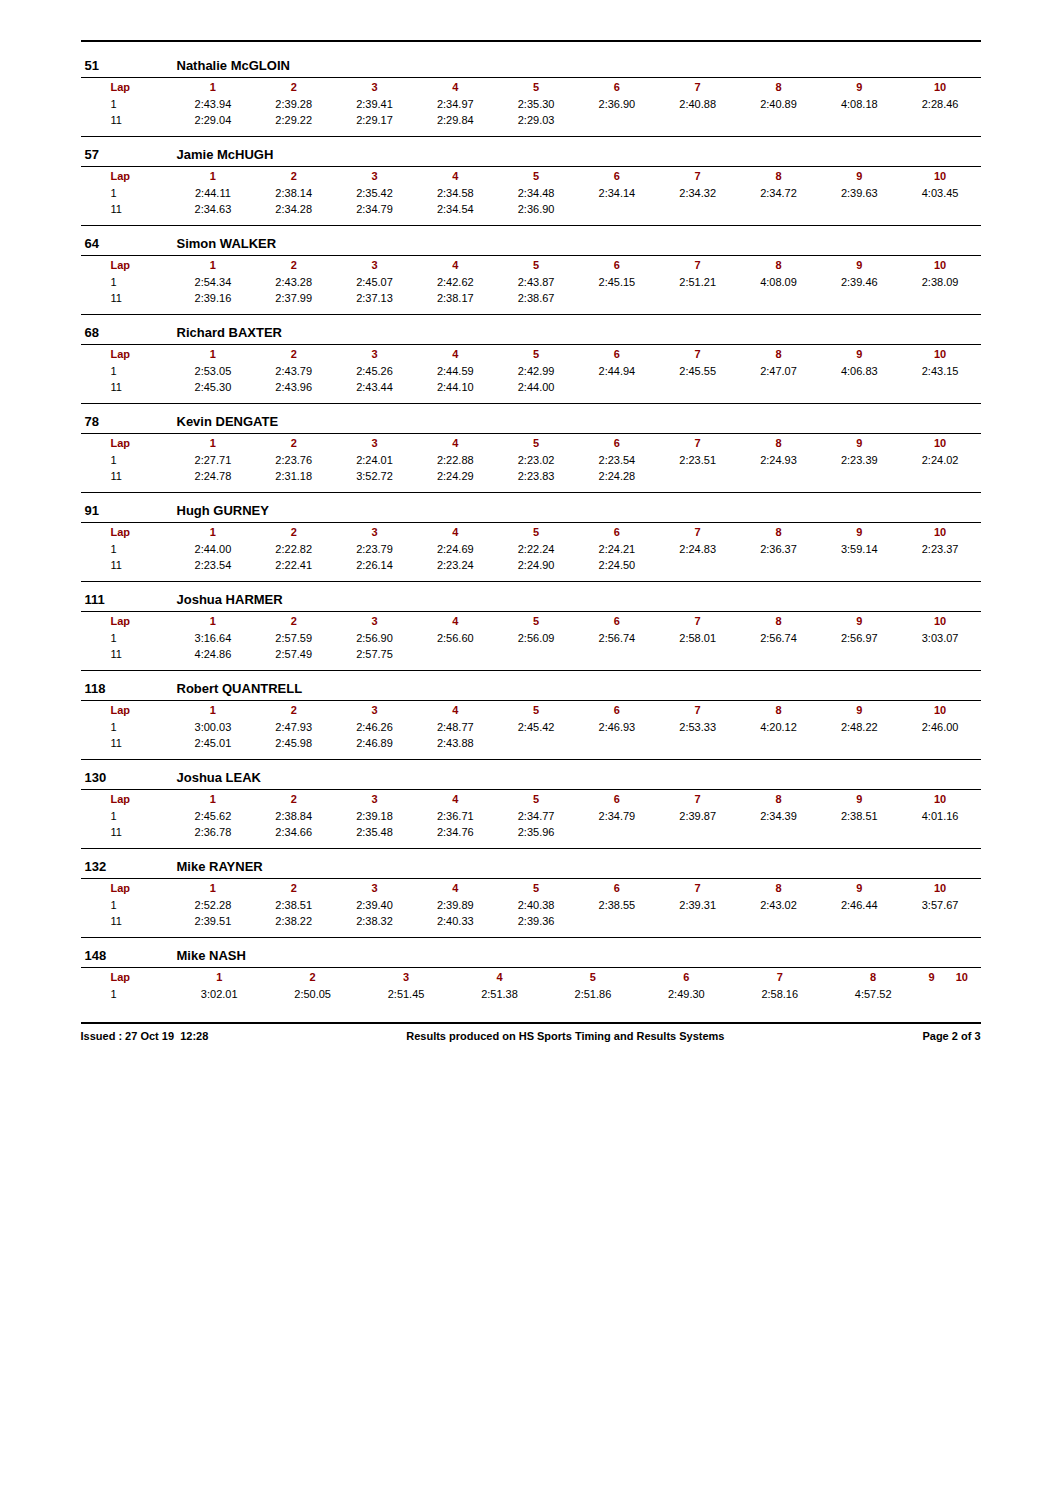| 51 | Nathalie McGLOIN |
| Lap | 1 | 2 | 3 | 4 | 5 | 6 | 7 | 8 | 9 | 10 |
| 1 | 2:43.94 | 2:39.28 | 2:39.41 | 2:34.97 | 2:35.30 | 2:36.90 | 2:40.88 | 2:40.89 | 4:08.18 | 2:28.46 |
| 11 | 2:29.04 | 2:29.22 | 2:29.17 | 2:29.84 | 2:29.03 | | | | | |
| 57 | Jamie McHUGH |
| Lap | 1 | 2 | 3 | 4 | 5 | 6 | 7 | 8 | 9 | 10 |
| 1 | 2:44.11 | 2:38.14 | 2:35.42 | 2:34.58 | 2:34.48 | 2:34.14 | 2:34.32 | 2:34.72 | 2:39.63 | 4:03.45 |
| 11 | 2:34.63 | 2:34.28 | 2:34.79 | 2:34.54 | 2:36.90 | | | | | |
| 64 | Simon WALKER |
| Lap | 1 | 2 | 3 | 4 | 5 | 6 | 7 | 8 | 9 | 10 |
| 1 | 2:54.34 | 2:43.28 | 2:45.07 | 2:42.62 | 2:43.87 | 2:45.15 | 2:51.21 | 4:08.09 | 2:39.46 | 2:38.09 |
| 11 | 2:39.16 | 2:37.99 | 2:37.13 | 2:38.17 | 2:38.67 | | | | | |
| 68 | Richard BAXTER |
| Lap | 1 | 2 | 3 | 4 | 5 | 6 | 7 | 8 | 9 | 10 |
| 1 | 2:53.05 | 2:43.79 | 2:45.26 | 2:44.59 | 2:42.99 | 2:44.94 | 2:45.55 | 2:47.07 | 4:06.83 | 2:43.15 |
| 11 | 2:45.30 | 2:43.96 | 2:43.44 | 2:44.10 | 2:44.00 | | | | | |
| 78 | Kevin DENGATE |
| Lap | 1 | 2 | 3 | 4 | 5 | 6 | 7 | 8 | 9 | 10 |
| 1 | 2:27.71 | 2:23.76 | 2:24.01 | 2:22.88 | 2:23.02 | 2:23.54 | 2:23.51 | 2:24.93 | 2:23.39 | 2:24.02 |
| 11 | 2:24.78 | 2:31.18 | 3:52.72 | 2:24.29 | 2:23.83 | 2:24.28 | | | | |
| 91 | Hugh GURNEY |
| Lap | 1 | 2 | 3 | 4 | 5 | 6 | 7 | 8 | 9 | 10 |
| 1 | 2:44.00 | 2:22.82 | 2:23.79 | 2:24.69 | 2:22.24 | 2:24.21 | 2:24.83 | 2:36.37 | 3:59.14 | 2:23.37 |
| 11 | 2:23.54 | 2:22.41 | 2:26.14 | 2:23.24 | 2:24.90 | 2:24.50 | | | | |
| 111 | Joshua HARMER |
| Lap | 1 | 2 | 3 | 4 | 5 | 6 | 7 | 8 | 9 | 10 |
| 1 | 3:16.64 | 2:57.59 | 2:56.90 | 2:56.60 | 2:56.09 | 2:56.74 | 2:58.01 | 2:56.74 | 2:56.97 | 3:03.07 |
| 11 | 4:24.86 | 2:57.49 | 2:57.75 | | | | | | | |
| 118 | Robert QUANTRELL |
| Lap | 1 | 2 | 3 | 4 | 5 | 6 | 7 | 8 | 9 | 10 |
| 1 | 3:00.03 | 2:47.93 | 2:46.26 | 2:48.77 | 2:45.42 | 2:46.93 | 2:53.33 | 4:20.12 | 2:48.22 | 2:46.00 |
| 11 | 2:45.01 | 2:45.98 | 2:46.89 | 2:43.88 | | | | | | |
| 130 | Joshua LEAK |
| Lap | 1 | 2 | 3 | 4 | 5 | 6 | 7 | 8 | 9 | 10 |
| 1 | 2:45.62 | 2:38.84 | 2:39.18 | 2:36.71 | 2:34.77 | 2:34.79 | 2:39.87 | 2:34.39 | 2:38.51 | 4:01.16 |
| 11 | 2:36.78 | 2:34.66 | 2:35.48 | 2:34.76 | 2:35.96 | | | | | |
| 132 | Mike RAYNER |
| Lap | 1 | 2 | 3 | 4 | 5 | 6 | 7 | 8 | 9 | 10 |
| 1 | 2:52.28 | 2:38.51 | 2:39.40 | 2:39.89 | 2:40.38 | 2:38.55 | 2:39.31 | 2:43.02 | 2:46.44 | 3:57.67 |
| 11 | 2:39.51 | 2:38.22 | 2:38.32 | 2:40.33 | 2:39.36 | | | | | |
| 148 | Mike NASH |
| Lap | 1 | 2 | 3 | 4 | 5 | 6 | 7 | 8 | 9 | 10 |
| 1 | 3:02.01 | 2:50.05 | 2:51.45 | 2:51.38 | 2:51.86 | 2:49.30 | 2:58.16 | 4:57.52 | | |
Issued : 27 Oct 19 12:28 Results produced on HS Sports Timing and Results Systems Page 2 of 3